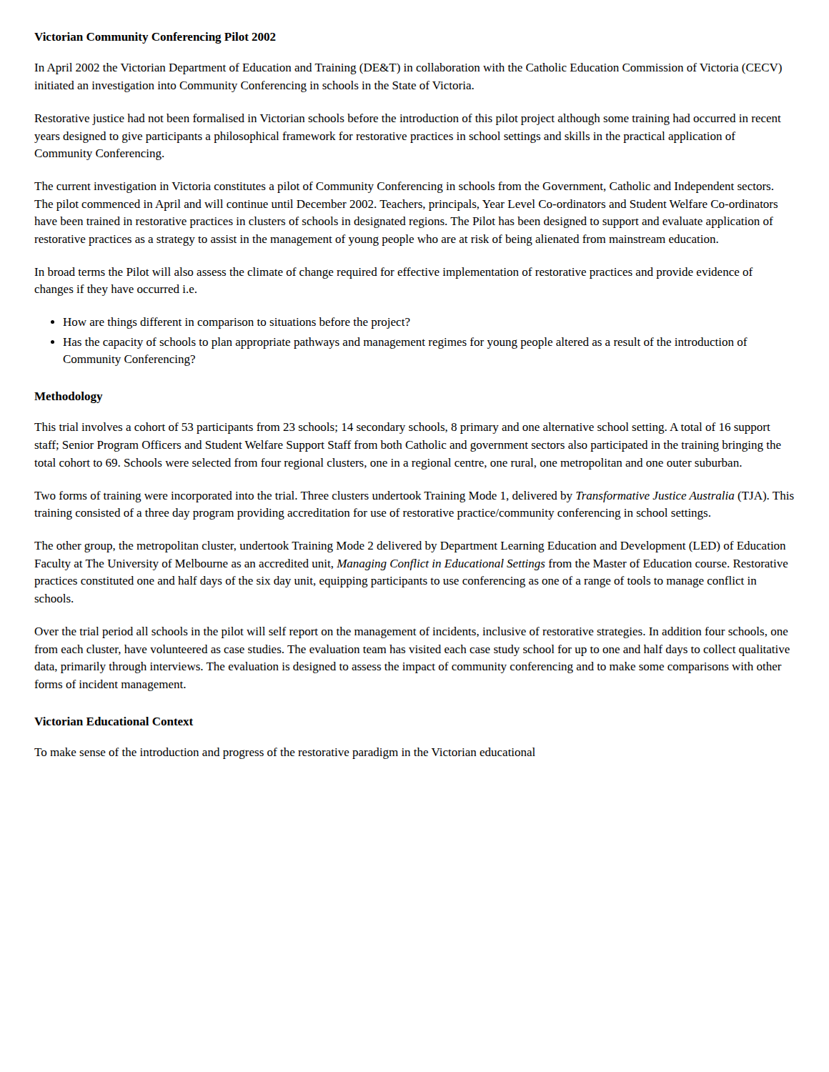Victorian Community Conferencing Pilot 2002
In April 2002 the Victorian Department of Education and Training (DE&T) in collaboration with the Catholic Education Commission of Victoria (CECV) initiated an investigation into Community Conferencing in schools in the State of Victoria.
Restorative justice had not been formalised in Victorian schools before the introduction of this pilot project although some training had occurred in recent years designed to give participants a philosophical framework for restorative practices in school settings and skills in the practical application of Community Conferencing.
The current investigation in Victoria constitutes a pilot of Community Conferencing in schools from the Government, Catholic and Independent sectors. The pilot commenced in April and will continue until December 2002. Teachers, principals, Year Level Co-ordinators and Student Welfare Co-ordinators have been trained in restorative practices in clusters of schools in designated regions. The Pilot has been designed to support and evaluate application of restorative practices as a strategy to assist in the management of young people who are at risk of being alienated from mainstream education.
In broad terms the Pilot will also assess the climate of change required for effective implementation of restorative practices and provide evidence of changes if they have occurred i.e.
How are things different in comparison to situations before the project?
Has the capacity of schools to plan appropriate pathways and management regimes for young people altered as a result of the introduction of Community Conferencing?
Methodology
This trial involves a cohort of 53 participants from 23 schools; 14 secondary schools, 8 primary and one alternative school setting. A total of 16 support staff; Senior Program Officers and Student Welfare Support Staff from both Catholic and government sectors also participated in the training bringing the total cohort to 69. Schools were selected from four regional clusters, one in a regional centre, one rural, one metropolitan and one outer suburban.
Two forms of training were incorporated into the trial. Three clusters undertook Training Mode 1, delivered by Transformative Justice Australia (TJA). This training consisted of a three day program providing accreditation for use of restorative practice/community conferencing in school settings.
The other group, the metropolitan cluster, undertook Training Mode 2 delivered by Department Learning Education and Development (LED) of Education Faculty at The University of Melbourne as an accredited unit, Managing Conflict in Educational Settings from the Master of Education course. Restorative practices constituted one and half days of the six day unit, equipping participants to use conferencing as one of a range of tools to manage conflict in schools.
Over the trial period all schools in the pilot will self report on the management of incidents, inclusive of restorative strategies. In addition four schools, one from each cluster, have volunteered as case studies. The evaluation team has visited each case study school for up to one and half days to collect qualitative data, primarily through interviews. The evaluation is designed to assess the impact of community conferencing and to make some comparisons with other forms of incident management.
Victorian Educational Context
To make sense of the introduction and progress of the restorative paradigm in the Victorian educational